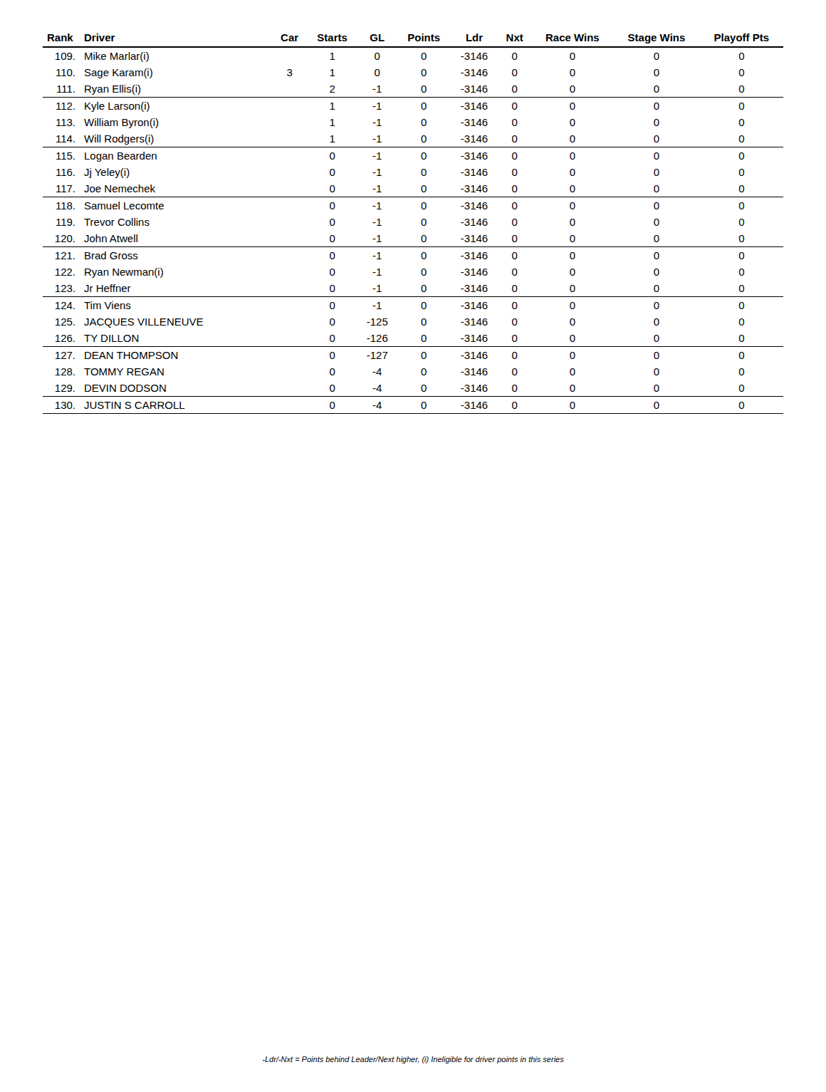| Rank | Driver | Car | Starts | GL | Points | Ldr | Nxt | Race Wins | Stage Wins | Playoff Pts |
| --- | --- | --- | --- | --- | --- | --- | --- | --- | --- | --- |
| 109. | Mike Marlar(i) | | 1 | 0 | 0 | -3146 | 0 | 0 | 0 | 0 |
| 110. | Sage Karam(i) | 3 | 1 | 0 | 0 | -3146 | 0 | 0 | 0 | 0 |
| 111. | Ryan Ellis(i) | | 2 | -1 | 0 | -3146 | 0 | 0 | 0 | 0 |
| 112. | Kyle Larson(i) | | 1 | -1 | 0 | -3146 | 0 | 0 | 0 | 0 |
| 113. | William Byron(i) | | 1 | -1 | 0 | -3146 | 0 | 0 | 0 | 0 |
| 114. | Will Rodgers(i) | | 1 | -1 | 0 | -3146 | 0 | 0 | 0 | 0 |
| 115. | Logan Bearden | | 0 | -1 | 0 | -3146 | 0 | 0 | 0 | 0 |
| 116. | Jj Yeley(i) | | 0 | -1 | 0 | -3146 | 0 | 0 | 0 | 0 |
| 117. | Joe Nemechek | | 0 | -1 | 0 | -3146 | 0 | 0 | 0 | 0 |
| 118. | Samuel Lecomte | | 0 | -1 | 0 | -3146 | 0 | 0 | 0 | 0 |
| 119. | Trevor Collins | | 0 | -1 | 0 | -3146 | 0 | 0 | 0 | 0 |
| 120. | John Atwell | | 0 | -1 | 0 | -3146 | 0 | 0 | 0 | 0 |
| 121. | Brad Gross | | 0 | -1 | 0 | -3146 | 0 | 0 | 0 | 0 |
| 122. | Ryan Newman(i) | | 0 | -1 | 0 | -3146 | 0 | 0 | 0 | 0 |
| 123. | Jr Heffner | | 0 | -1 | 0 | -3146 | 0 | 0 | 0 | 0 |
| 124. | Tim Viens | | 0 | -1 | 0 | -3146 | 0 | 0 | 0 | 0 |
| 125. | JACQUES VILLENEUVE | | 0 | -125 | 0 | -3146 | 0 | 0 | 0 | 0 |
| 126. | TY DILLON | | 0 | -126 | 0 | -3146 | 0 | 0 | 0 | 0 |
| 127. | DEAN THOMPSON | | 0 | -127 | 0 | -3146 | 0 | 0 | 0 | 0 |
| 128. | TOMMY REGAN | | 0 | -4 | 0 | -3146 | 0 | 0 | 0 | 0 |
| 129. | DEVIN DODSON | | 0 | -4 | 0 | -3146 | 0 | 0 | 0 | 0 |
| 130. | JUSTIN S CARROLL | | 0 | -4 | 0 | -3146 | 0 | 0 | 0 | 0 |
-Ldr/-Nxt = Points behind Leader/Next higher, (i) Ineligible for driver points in this series